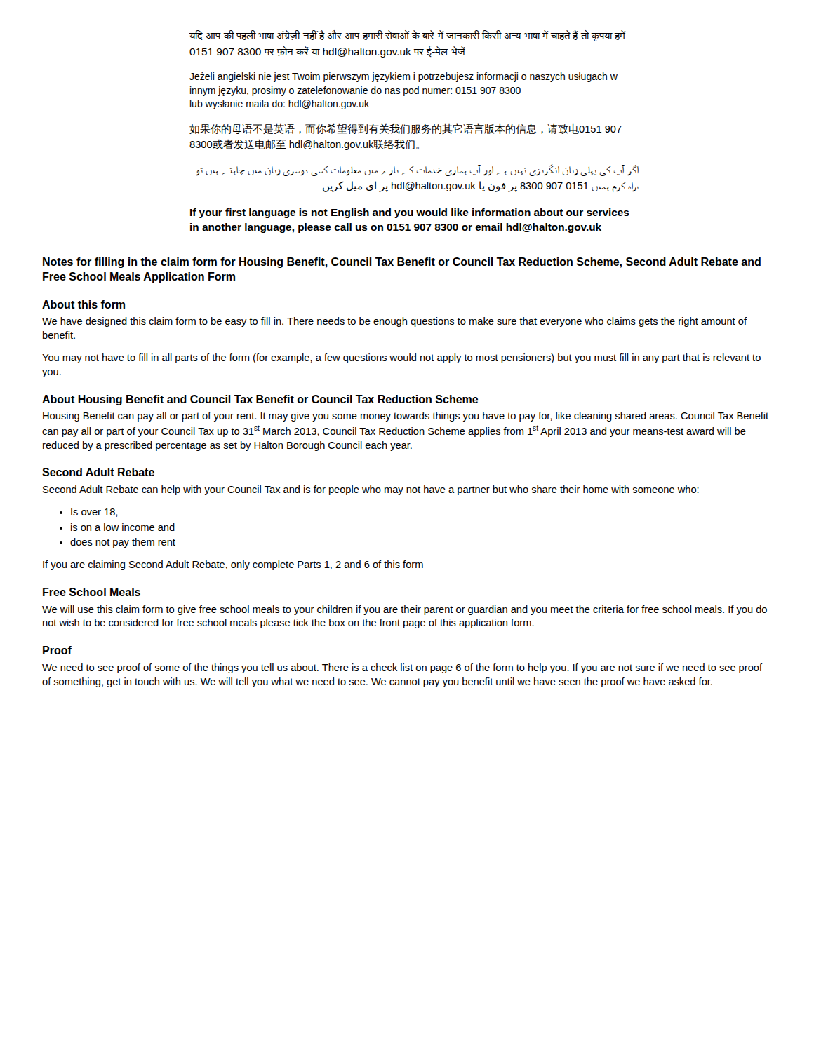यदि आप की पहली भाषा अंग्रेज़ी नहीं है और आप हमारी सेवाओं के बारे में जानकारी किसी अन्य भाषा में चाहते हैं तो कृपया हमें 0151 907 8300 पर फ़ोन करें या hdl@halton.gov.uk पर ई-मेल भेजें
Jeżeli angielski nie jest Twoim pierwszym językiem i potrzebujesz informacji o naszych usługach w innym języku, prosimy o zatelefonowanie do nas pod numer: 0151 907 8300
lub wysłanie maila do: hdl@halton.gov.uk
如果你的母语不是英语，而你希望得到有关我们服务的其它语言版本的信息，请致电0151 907 8300或者发送电邮至 hdl@halton.gov.uk联络我们。
اگر آپ کی پہلی زبان انگریزی نہیں ہے اور آپ ہماری خدمات کے بارے میں معلومات کسی دوسری زبان میں چاہتے ہیں تو براہ کرم ہمیں 0151 907 8300 پر فون یا hdl@halton.gov.uk پر ای میل کریں
If your first language is not English and you would like information about our services in another language, please call us on 0151 907 8300 or email hdl@halton.gov.uk
Notes for filling in the claim form for Housing Benefit, Council Tax Benefit or Council Tax Reduction Scheme, Second Adult Rebate and Free School Meals Application Form
About this form
We have designed this claim form to be easy to fill in. There needs to be enough questions to make sure that everyone who claims gets the right amount of benefit.
You may not have to fill in all parts of the form (for example, a few questions would not apply to most pensioners) but you must fill in any part that is relevant to you.
About Housing Benefit and Council Tax Benefit or Council Tax Reduction Scheme
Housing Benefit can pay all or part of your rent. It may give you some money towards things you have to pay for, like cleaning shared areas. Council Tax Benefit can pay all or part of your Council Tax up to 31st March 2013, Council Tax Reduction Scheme applies from 1st April 2013 and your means-test award will be reduced by a prescribed percentage as set by Halton Borough Council each year.
Second Adult Rebate
Second Adult Rebate can help with your Council Tax and is for people who may not have a partner but who share their home with someone who:
Is over 18,
is on a low income and
does not pay them rent
If you are claiming Second Adult Rebate, only complete Parts 1, 2 and 6 of this form
Free School Meals
We will use this claim form to give free school meals to your children if you are their parent or guardian and you meet the criteria for free school meals. If you do not wish to be considered for free school meals please tick the box on the front page of this application form.
Proof
We need to see proof of some of the things you tell us about. There is a check list on page 6 of the form to help you. If you are not sure if we need to see proof of something, get in touch with us. We will tell you what we need to see. We cannot pay you benefit until we have seen the proof we have asked for.